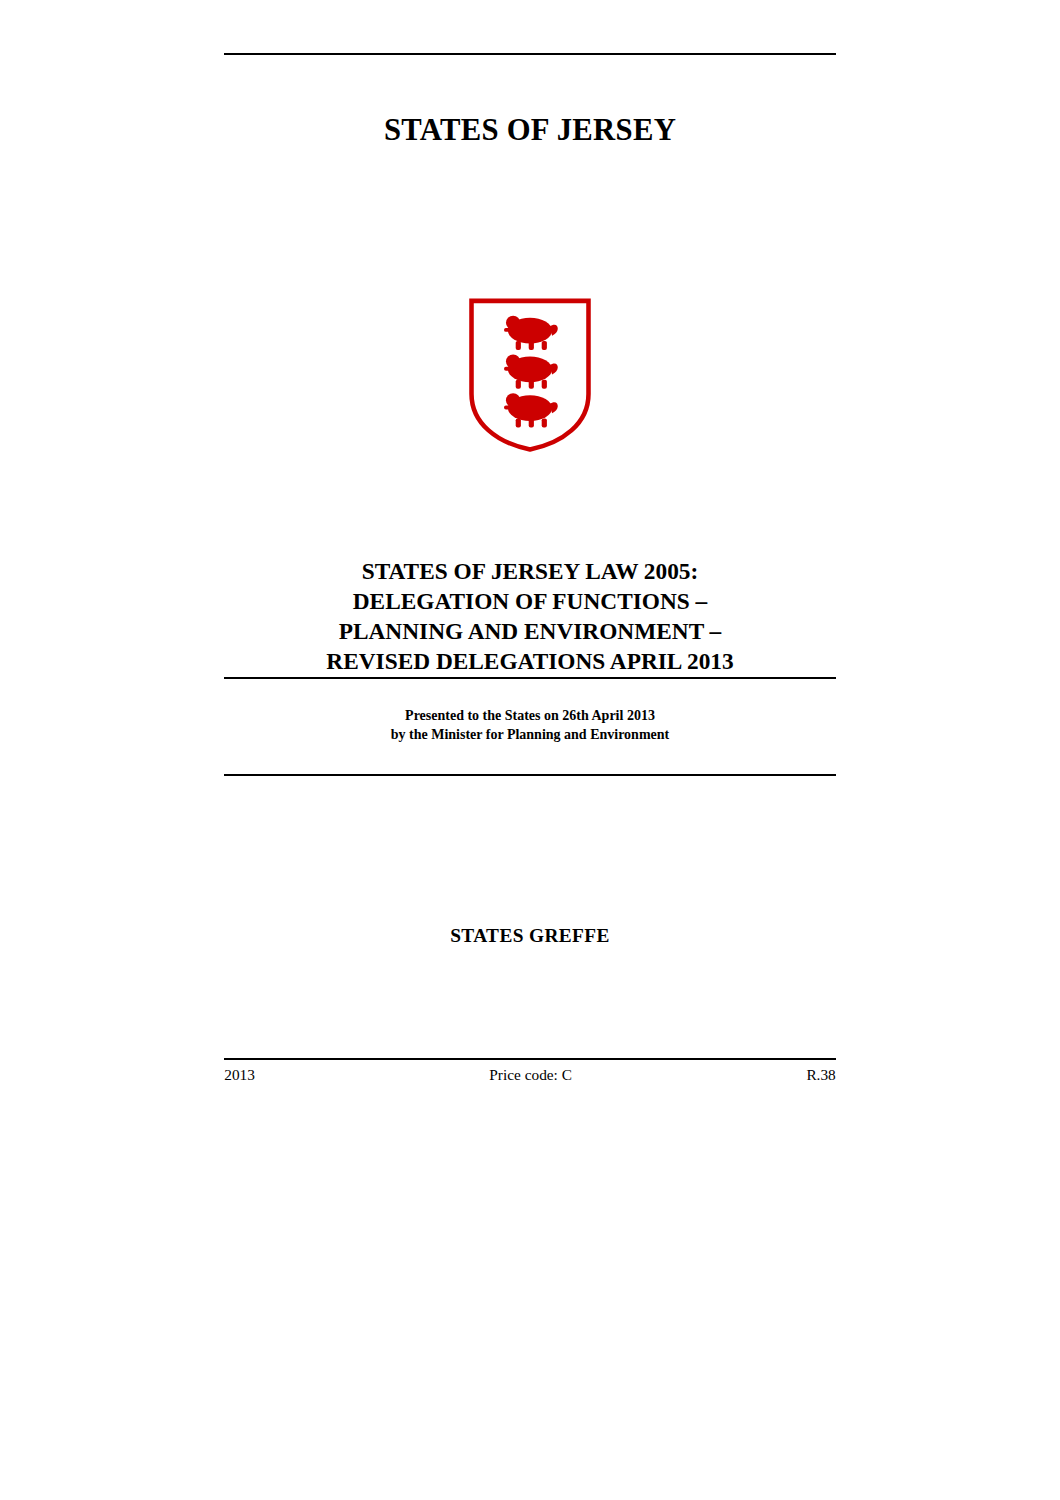STATES OF JERSEY
STATES OF JERSEY LAW 2005:
DELEGATION OF FUNCTIONS –
PLANNING AND ENVIRONMENT –
REVISED DELEGATIONS APRIL 2013
Presented to the States on 26th April 2013
by the Minister for Planning and Environment
STATES GREFFE
2013 Price code: C R.38